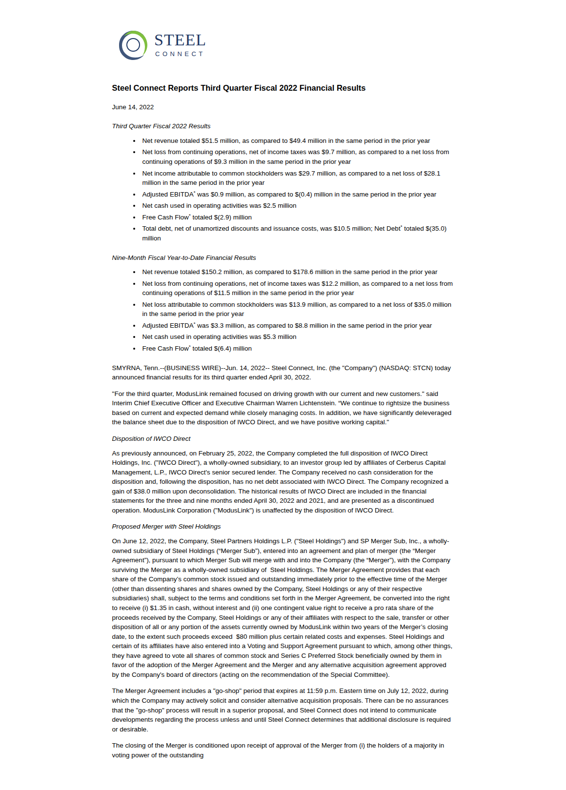STEEL CONNECT
Steel Connect Reports Third Quarter Fiscal 2022 Financial Results
June 14, 2022
Third Quarter Fiscal 2022 Results
Net revenue totaled $51.5 million, as compared to $49.4 million in the same period in the prior year
Net loss from continuing operations, net of income taxes was $9.7 million, as compared to a net loss from continuing operations of $9.3 million in the same period in the prior year
Net income attributable to common stockholders was $29.7 million, as compared to a net loss of $28.1 million in the same period in the prior year
Adjusted EBITDA* was $0.9 million, as compared to $(0.4) million in the same period in the prior year
Net cash used in operating activities was $2.5 million
Free Cash Flow* totaled $(2.9) million
Total debt, net of unamortized discounts and issuance costs, was $10.5 million; Net Debt* totaled $(35.0) million
Nine-Month Fiscal Year-to-Date Financial Results
Net revenue totaled $150.2 million, as compared to $178.6 million in the same period in the prior year
Net loss from continuing operations, net of income taxes was $12.2 million, as compared to a net loss from continuing operations of $11.5 million in the same period in the prior year
Net loss attributable to common stockholders was $13.9 million, as compared to a net loss of $35.0 million in the same period in the prior year
Adjusted EBITDA* was $3.3 million, as compared to $8.8 million in the same period in the prior year
Net cash used in operating activities was $5.3 million
Free Cash Flow* totaled $(6.4) million
SMYRNA, Tenn.--(BUSINESS WIRE)--Jun. 14, 2022-- Steel Connect, Inc. (the "Company") (NASDAQ: STCN) today announced financial results for its third quarter ended April 30, 2022.
"For the third quarter, ModusLink remained focused on driving growth with our current and new customers." said Interim Chief Executive Officer and Executive Chairman Warren Lichtenstein. “We continue to rightsize the business based on current and expected demand while closely managing costs. In addition, we have significantly deleveraged the balance sheet due to the disposition of IWCO Direct, and we have positive working capital."
Disposition of IWCO Direct
As previously announced, on February 25, 2022, the Company completed the full disposition of IWCO Direct Holdings, Inc. ("IWCO Direct"), a wholly-owned subsidiary, to an investor group led by affiliates of Cerberus Capital Management, L.P., IWCO Direct's senior secured lender. The Company received no cash consideration for the disposition and, following the disposition, has no net debt associated with IWCO Direct. The Company recognized a gain of $38.0 million upon deconsolidation. The historical results of IWCO Direct are included in the financial statements for the three and nine months ended April 30, 2022 and 2021, and are presented as a discontinued operation. ModusLink Corporation ("ModusLink") is unaffected by the disposition of IWCO Direct.
Proposed Merger with Steel Holdings
On June 12, 2022, the Company, Steel Partners Holdings L.P. ("Steel Holdings") and SP Merger Sub, Inc., a wholly-owned subsidiary of Steel Holdings (“Merger Sub”), entered into an agreement and plan of merger (the “Merger Agreement”), pursuant to which Merger Sub will merge with and into the Company (the “Merger”), with the Company surviving the Merger as a wholly-owned subsidiary of Steel Holdings. The Merger Agreement provides that each share of the Company’s common stock issued and outstanding immediately prior to the effective time of the Merger (other than dissenting shares and shares owned by the Company, Steel Holdings or any of their respective subsidiaries) shall, subject to the terms and conditions set forth in the Merger Agreement, be converted into the right to receive (i) $1.35 in cash, without interest and (ii) one contingent value right to receive a pro rata share of the proceeds received by the Company, Steel Holdings or any of their affiliates with respect to the sale, transfer or other disposition of all or any portion of the assets currently owned by ModusLink within two years of the Merger’s closing date, to the extent such proceeds exceed $80 million plus certain related costs and expenses. Steel Holdings and certain of its affiliates have also entered into a Voting and Support Agreement pursuant to which, among other things, they have agreed to vote all shares of common stock and Series C Preferred Stock beneficially owned by them in favor of the adoption of the Merger Agreement and the Merger and any alternative acquisition agreement approved by the Company's board of directors (acting on the recommendation of the Special Committee).
The Merger Agreement includes a "go-shop" period that expires at 11:59 p.m. Eastern time on July 12, 2022, during which the Company may actively solicit and consider alternative acquisition proposals. There can be no assurances that the "go-shop" process will result in a superior proposal, and Steel Connect does not intend to communicate developments regarding the process unless and until Steel Connect determines that additional disclosure is required or desirable.
The closing of the Merger is conditioned upon receipt of approval of the Merger from (i) the holders of a majority in voting power of the outstanding